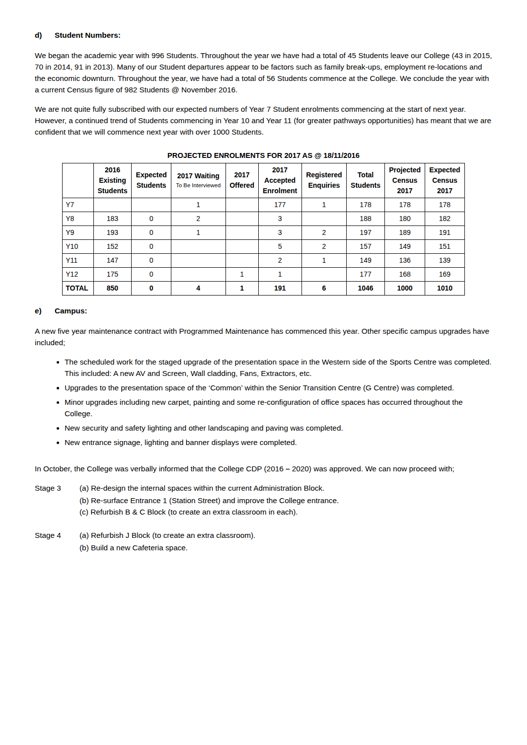d) Student Numbers:
We began the academic year with 996 Students. Throughout the year we have had a total of 45 Students leave our College (43 in 2015, 70 in 2014, 91 in 2013). Many of our Student departures appear to be factors such as family break-ups, employment re-locations and the economic downturn. Throughout the year, we have had a total of 56 Students commence at the College. We conclude the year with a current Census figure of 982 Students @ November 2016.
We are not quite fully subscribed with our expected numbers of Year 7 Student enrolments commencing at the start of next year. However, a continued trend of Students commencing in Year 10 and Year 11 (for greater pathways opportunities) has meant that we are confident that we will commence next year with over 1000 Students.
PROJECTED ENROLMENTS FOR 2017 AS @ 18/11/2016
| | 2016 Existing Students | Expected Students | 2017 Waiting To Be Interviewed | 2017 Offered | 2017 Accepted Enrolment | Registered Enquiries | Total Students | Projected Census 2017 | Expected Census 2017 |
| --- | --- | --- | --- | --- | --- | --- | --- | --- | --- |
| Y7 | | | 1 | | 177 | 1 | 178 | 178 | 178 |
| Y8 | 183 | 0 | 2 | | 3 | | 188 | 180 | 182 |
| Y9 | 193 | 0 | 1 | | 3 | 2 | 197 | 189 | 191 |
| Y10 | 152 | 0 | | | 5 | 2 | 157 | 149 | 151 |
| Y11 | 147 | 0 | | | 2 | 1 | 149 | 136 | 139 |
| Y12 | 175 | 0 | | 1 | 1 | | 177 | 168 | 169 |
| TOTAL | 850 | 0 | 4 | 1 | 191 | 6 | 1046 | 1000 | 1010 |
e) Campus:
A new five year maintenance contract with Programmed Maintenance has commenced this year. Other specific campus upgrades have included;
The scheduled work for the staged upgrade of the presentation space in the Western side of the Sports Centre was completed. This included: A new AV and Screen, Wall cladding, Fans, Extractors, etc.
Upgrades to the presentation space of the ‘Common’ within the Senior Transition Centre (G Centre) was completed.
Minor upgrades including new carpet, painting and some re-configuration of office spaces has occurred throughout the College.
New security and safety lighting and other landscaping and paving was completed.
New entrance signage, lighting and banner displays were completed.
In October, the College was verbally informed that the College CDP (2016 – 2020) was approved. We can now proceed with;
Stage 3
(a) Re-design the internal spaces within the current Administration Block.
(b) Re-surface Entrance 1 (Station Street) and improve the College entrance.
(c) Refurbish B & C Block (to create an extra classroom in each).
Stage 4
(a) Refurbish J Block (to create an extra classroom).
(b) Build a new Cafeteria space.